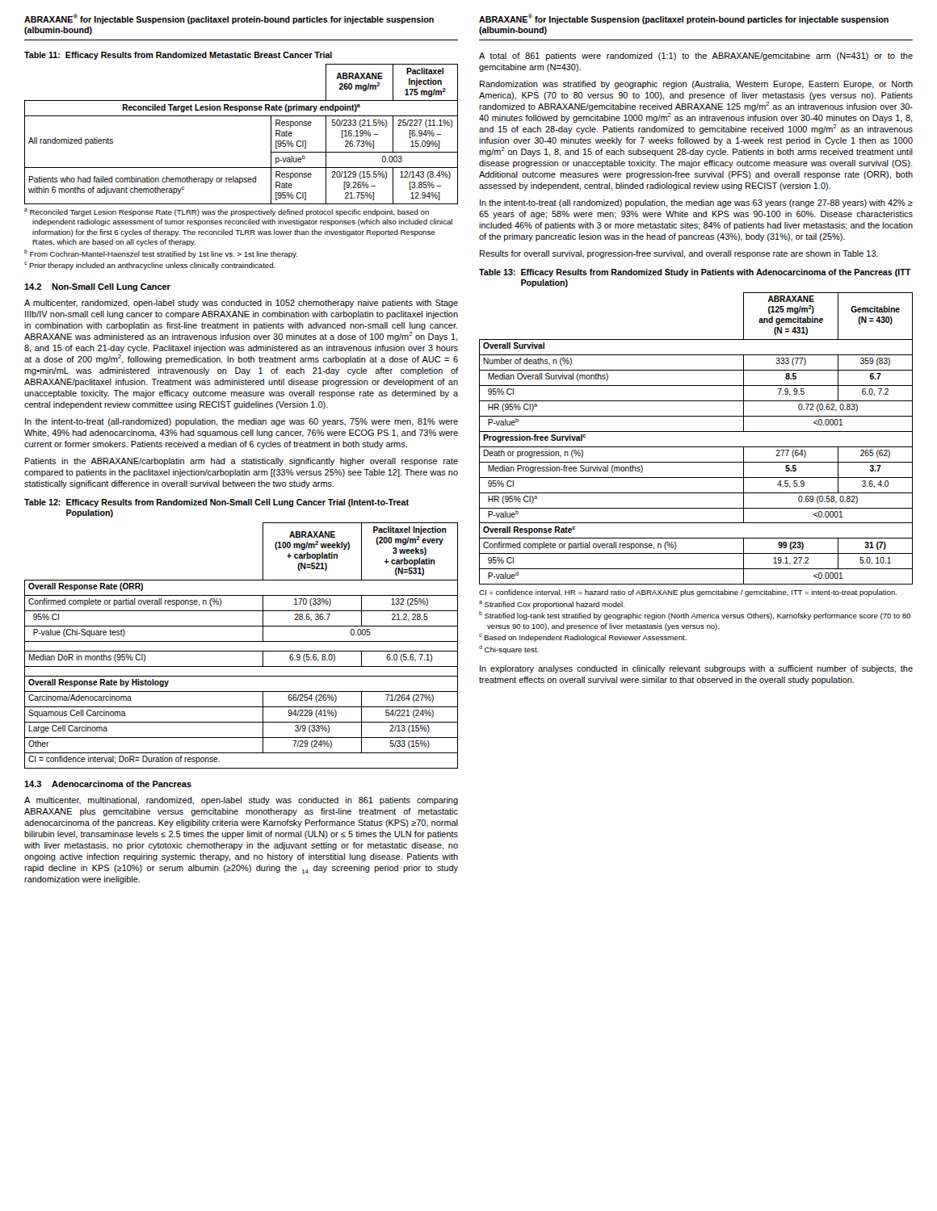ABRAXANE® for Injectable Suspension (paclitaxel protein-bound particles for injectable suspension (albumin-bound)
Table 11: Efficacy Results from Randomized Metastatic Breast Cancer Trial
| | | ABRAXANE 260 mg/m 2 | Paclitaxel Injection 175 mg/m 2 |
| Reconciled Target Lesion Response Rate (primary endpoint) a |
| All randomized patients | Response Rate [95% CI] | 50/233 (21.5%) [16.19% – 26.73%] | 25/227 (11.1%) [6.94% – 15.09%] |
| p-value b | 0.003 |
| Patients who had failed combination chemotherapy or relapsed within 6 months of adjuvant chemotherapy c | Response Rate [95% CI] | 20/129 (15.5%) [9.26% – 21.75%] | 12/143 (8.4%) [3.85% – 12.94%] |
a Reconciled Target Lesion Response Rate (TLRR) was the prospectively defined protocol specific endpoint, based on independent radiologic assessment of tumor responses reconciled with investigator responses (which also included clinical information) for the first 6 cycles of therapy. The reconciled TLRR was lower than the investigator Reported Response Rates, which are based on all cycles of therapy.
b From Cochran-Mantel-Haenszel test stratified by 1st line vs. > 1st line therapy.
c Prior therapy included an anthracycline unless clinically contraindicated.
14.2 Non-Small Cell Lung Cancer
A multicenter, randomized, open-label study was conducted in 1052 chemotherapy naive patients with Stage IIIb/IV non-small cell lung cancer to compare ABRAXANE in combination with carboplatin to paclitaxel injection in combination with carboplatin as first-line treatment in patients with advanced non-small cell lung cancer. ABRAXANE was administered as an intravenous infusion over 30 minutes at a dose of 100 mg/m2 on Days 1, 8, and 15 of each 21-day cycle. Paclitaxel injection was administered as an intravenous infusion over 3 hours at a dose of 200 mg/m2, following premedication. In both treatment arms carboplatin at a dose of AUC = 6 mg•min/mL was administered intravenously on Day 1 of each 21-day cycle after completion of ABRAXANE/paclitaxel infusion. Treatment was administered until disease progression or development of an unacceptable toxicity. The major efficacy outcome measure was overall response rate as determined by a central independent review committee using RECIST guidelines (Version 1.0).
In the intent-to-treat (all-randomized) population, the median age was 60 years, 75% were men, 81% were White, 49% had adenocarcinoma, 43% had squamous cell lung cancer, 76% were ECOG PS 1, and 73% were current or former smokers. Patients received a median of 6 cycles of treatment in both study arms.
Patients in the ABRAXANE/carboplatin arm had a statistically significantly higher overall response rate compared to patients in the paclitaxel injection/carboplatin arm [(33% versus 25%) see Table 12]. There was no statistically significant difference in overall survival between the two study arms.
Table 12: Efficacy Results from Randomized Non-Small Cell Lung Cancer Trial (Intent-to-Treat Population)
| | ABRAXANE (100 mg/m 2 weekly) + carboplatin (N=521) | Paclitaxel Injection (200 mg/m 2 every 3 weeks) + carboplatin (N=531) |
| Overall Response Rate (ORR) |
| Confirmed complete or partial overall response, n (%) | 170 (33%) | 132 (25%) |
| 95% CI | 28.6, 36.7 | 21.2, 28.5 |
| P-value (Chi-Square test) | 0.005 |
| Median DoR in months (95% CI) | 6.9 (5.6, 8.0) | 6.0 (5.6, 7.1) |
| Overall Response Rate by Histology |
| Carcinoma/Adenocarcinoma | 66/254 (26%) | 71/264 (27%) |
| Squamous Cell Carcinoma | 94/229 (41%) | 54/221 (24%) |
| Large Cell Carcinoma | 3/9 (33%) | 2/13 (15%) |
| Other | 7/29 (24%) | 5/33 (15%) |
| CI = confidence interval; DoR= Duration of response. |
14.3 Adenocarcinoma of the Pancreas
A multicenter, multinational, randomized, open-label study was conducted in 861 patients comparing ABRAXANE plus gemcitabine versus gemcitabine monotherapy as first-line treatment of metastatic adenocarcinoma of the pancreas. Key eligibility criteria were Karnofsky Performance Status (KPS) ≥70, normal bilirubin level, transaminase levels ≤ 2.5 times the upper limit of normal (ULN) or ≤ 5 times the ULN for patients with liver metastasis, no prior cytotoxic chemotherapy in the adjuvant setting or for metastatic disease, no ongoing active infection requiring systemic therapy, and no history of interstitial lung disease. Patients with rapid decline in KPS (≥10%) or serum albumin (≥20%) during the 14 day screening period prior to study randomization were ineligible.
ABRAXANE® for Injectable Suspension (paclitaxel protein-bound particles for injectable suspension (albumin-bound)
A total of 861 patients were randomized (1:1) to the ABRAXANE/gemcitabine arm (N=431) or to the gemcitabine arm (N=430).
Randomization was stratified by geographic region (Australia, Western Europe, Eastern Europe, or North America), KPS (70 to 80 versus 90 to 100), and presence of liver metastasis (yes versus no). Patients randomized to ABRAXANE/gemcitabine received ABRAXANE 125 mg/m2 as an intravenous infusion over 30-40 minutes followed by gemcitabine 1000 mg/m2 as an intravenous infusion over 30-40 minutes on Days 1, 8, and 15 of each 28-day cycle. Patients randomized to gemcitabine received 1000 mg/m2 as an intravenous infusion over 30-40 minutes weekly for 7 weeks followed by a 1-week rest period in Cycle 1 then as 1000 mg/m2 on Days 1, 8, and 15 of each subsequent 28-day cycle. Patients in both arms received treatment until disease progression or unacceptable toxicity. The major efficacy outcome measure was overall survival (OS). Additional outcome measures were progression-free survival (PFS) and overall response rate (ORR), both assessed by independent, central, blinded radiological review using RECIST (version 1.0).
In the intent-to-treat (all randomized) population, the median age was 63 years (range 27-88 years) with 42% ≥ 65 years of age; 58% were men; 93% were White and KPS was 90-100 in 60%. Disease characteristics included 46% of patients with 3 or more metastatic sites; 84% of patients had liver metastasis; and the location of the primary pancreatic lesion was in the head of pancreas (43%), body (31%), or tail (25%).
Results for overall survival, progression-free survival, and overall response rate are shown in Table 13.
Table 13: Efficacy Results from Randomized Study in Patients with Adenocarcinoma of the Pancreas (ITT Population)
| | ABRAXANE (125 mg/m 2 ) and gemcitabine (N = 431) | Gemcitabine (N = 430) |
| Overall Survival |
| Number of deaths, n (%) | 333 (77) | 359 (83) |
| Median Overall Survival (months) | 8.5 | 6.7 |
| 95% CI | 7.9, 9.5 | 6.0, 7.2 |
| HR (95% CI) a | 0.72 (0.62, 0.83) |
| P-value b | <0.0001 |
| Progression-free Survival c |
| Death or progression, n (%) | 277 (64) | 265 (62) |
| Median Progression-free Survival (months) | 5.5 | 3.7 |
| 95% CI | 4.5, 5.9 | 3.6, 4.0 |
| HR (95% CI) a | 0.69 (0.58, 0.82) |
| P-value b | <0.0001 |
| Overall Response Rate c |
| Confirmed complete or partial overall response, n (%) | 99 (23) | 31 (7) |
| 95% CI | 19.1, 27.2 | 5.0, 10.1 |
| P-value d | <0.0001 |
CI = confidence interval, HR = hazard ratio of ABRAXANE plus gemcitabine / gemcitabine, ITT = intent-to-treat population.
a Stratified Cox proportional hazard model.
b Stratified log-rank test stratified by geographic region (North America versus Others), Karnofsky performance score (70 to 80 versus 90 to 100), and presence of liver metastasis (yes versus no).
c Based on Independent Radiological Reviewer Assessment.
d Chi-square test.
In exploratory analyses conducted in clinically relevant subgroups with a sufficient number of subjects, the treatment effects on overall survival were similar to that observed in the overall study population.